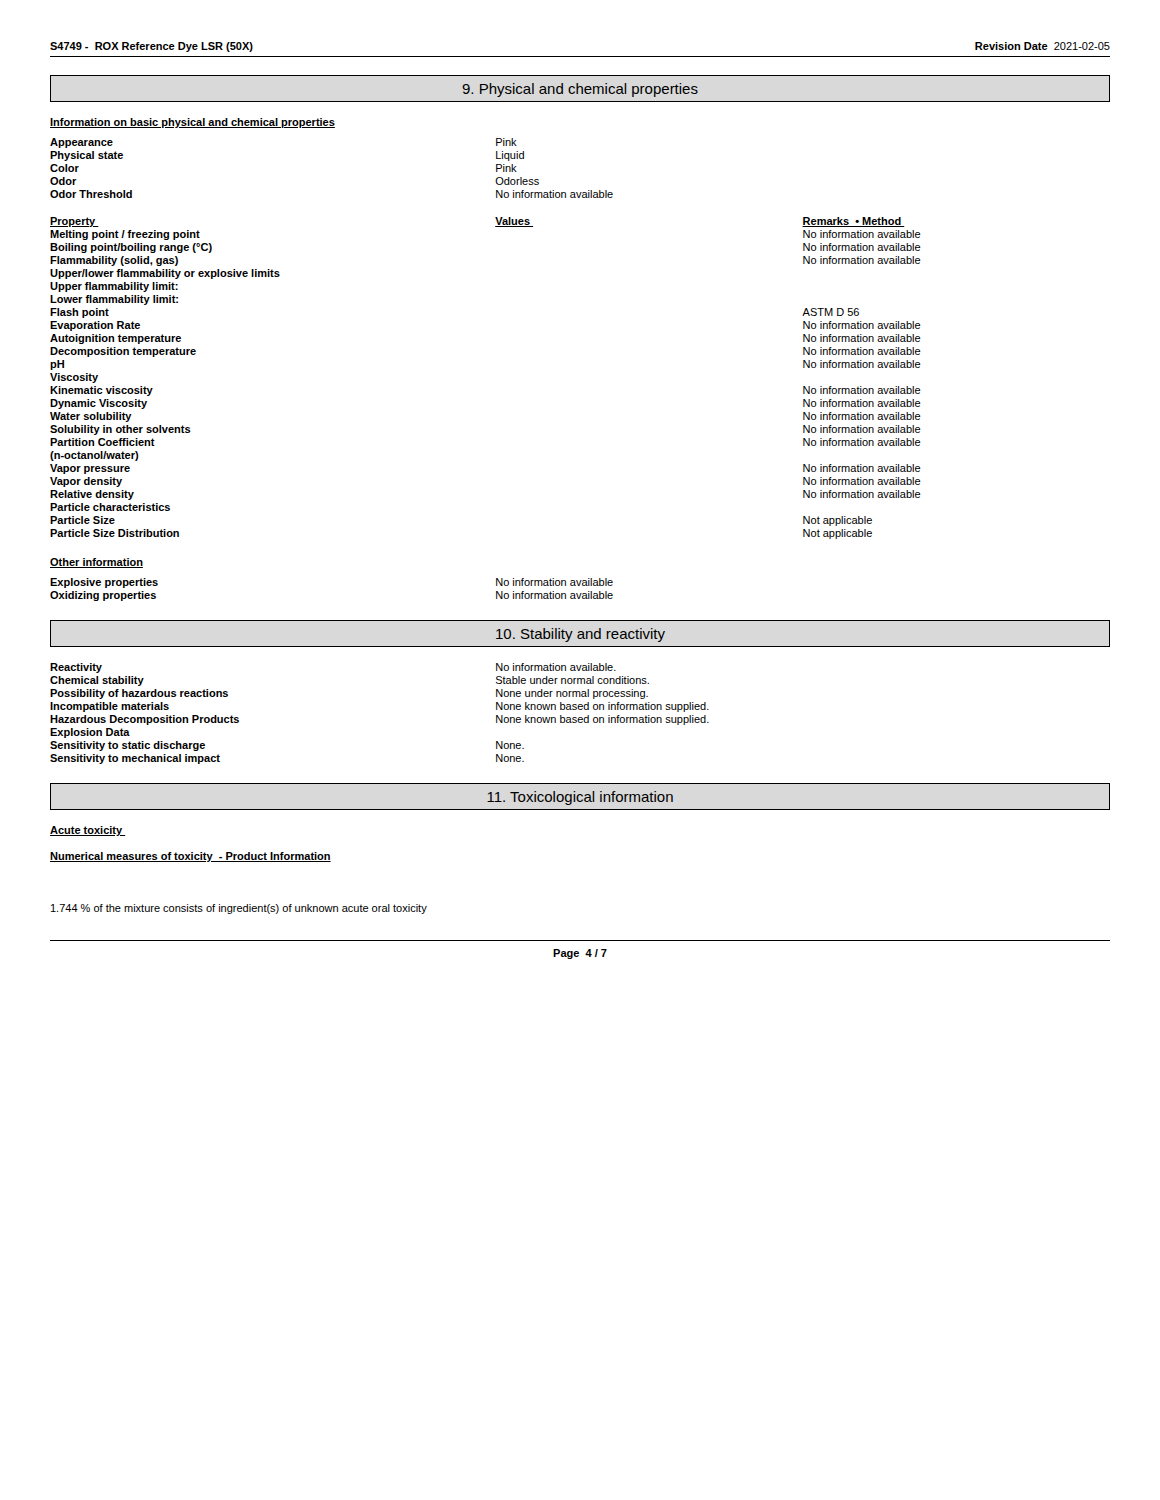S4749 - ROX Reference Dye LSR (50X)
Revision Date 2021-02-05
9. Physical and chemical properties
Information on basic physical and chemical properties
| Appearance | Pink |
| Physical state | Liquid |
| Color | Pink |
| Odor | Odorless |
| Odor Threshold | No information available |
| Property | Values | Remarks • Method |
| Melting point / freezing point | | No information available |
| Boiling point/boiling range (°C) | | No information available |
| Flammability (solid, gas) | | No information available |
| Upper/lower flammability or explosive limits | | |
| Upper flammability limit: | | |
| Lower flammability limit: | | |
| Flash point | | ASTM D 56 |
| Evaporation Rate | | No information available |
| Autoignition temperature | | No information available |
| Decomposition temperature | | No information available |
| pH | | No information available |
| Viscosity | | |
| Kinematic viscosity | | No information available |
| Dynamic Viscosity | | No information available |
| Water solubility | | No information available |
| Solubility in other solvents | | No information available |
| Partition Coefficient | | No information available |
| (n-octanol/water) | | |
| Vapor pressure | | No information available |
| Vapor density | | No information available |
| Relative density | | No information available |
| Particle characteristics | | |
| Particle Size | | Not applicable |
| Particle Size Distribution | | Not applicable |
Other information
| Explosive properties | No information available |
| Oxidizing properties | No information available |
10. Stability and reactivity
| Reactivity | No information available. |
| Chemical stability | Stable under normal conditions. |
| Possibility of hazardous reactions | None under normal processing. |
| Incompatible materials | None known based on information supplied. |
| Hazardous Decomposition Products | None known based on information supplied. |
| Explosion Data | |
| Sensitivity to static discharge | None. |
| Sensitivity to mechanical impact | None. |
11. Toxicological information
Acute toxicity
Numerical measures of toxicity - Product Information
1.744 % of the mixture consists of ingredient(s) of unknown acute oral toxicity
Page 4 / 7